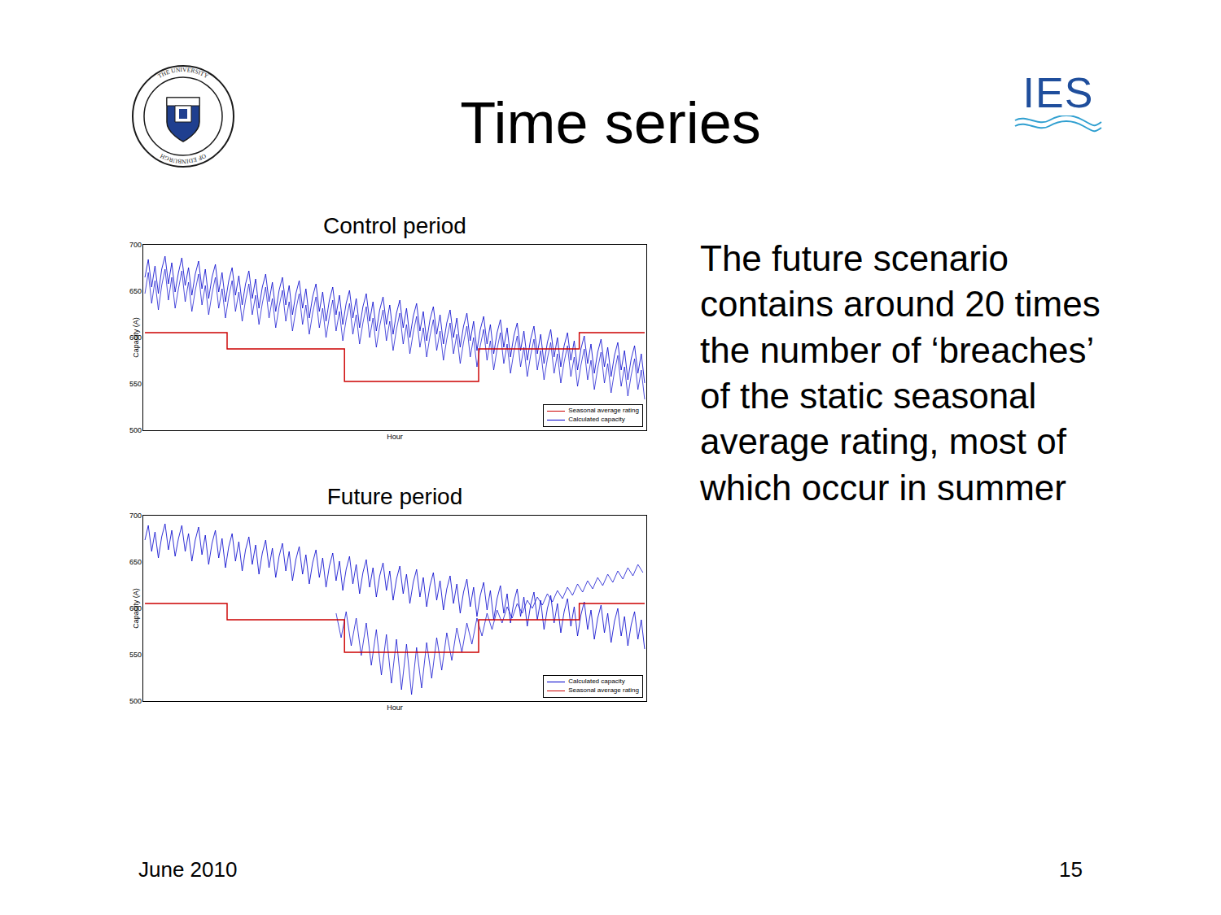THE UNIVERSITY OF EDINBURGH
IES
Time series
Control period
Capacity (A)
700 650 600 550 500
Seasonal average rating
Calculated capacity
Hour
Future period
Capacity (A)
700 650 600 550 500
Calculated capacity
Seasonal average rating
Hour
The future scenario contains around 20 times the number of ‘breaches’ of the static seasonal average rating, most of which occur in summer
June 2010
15